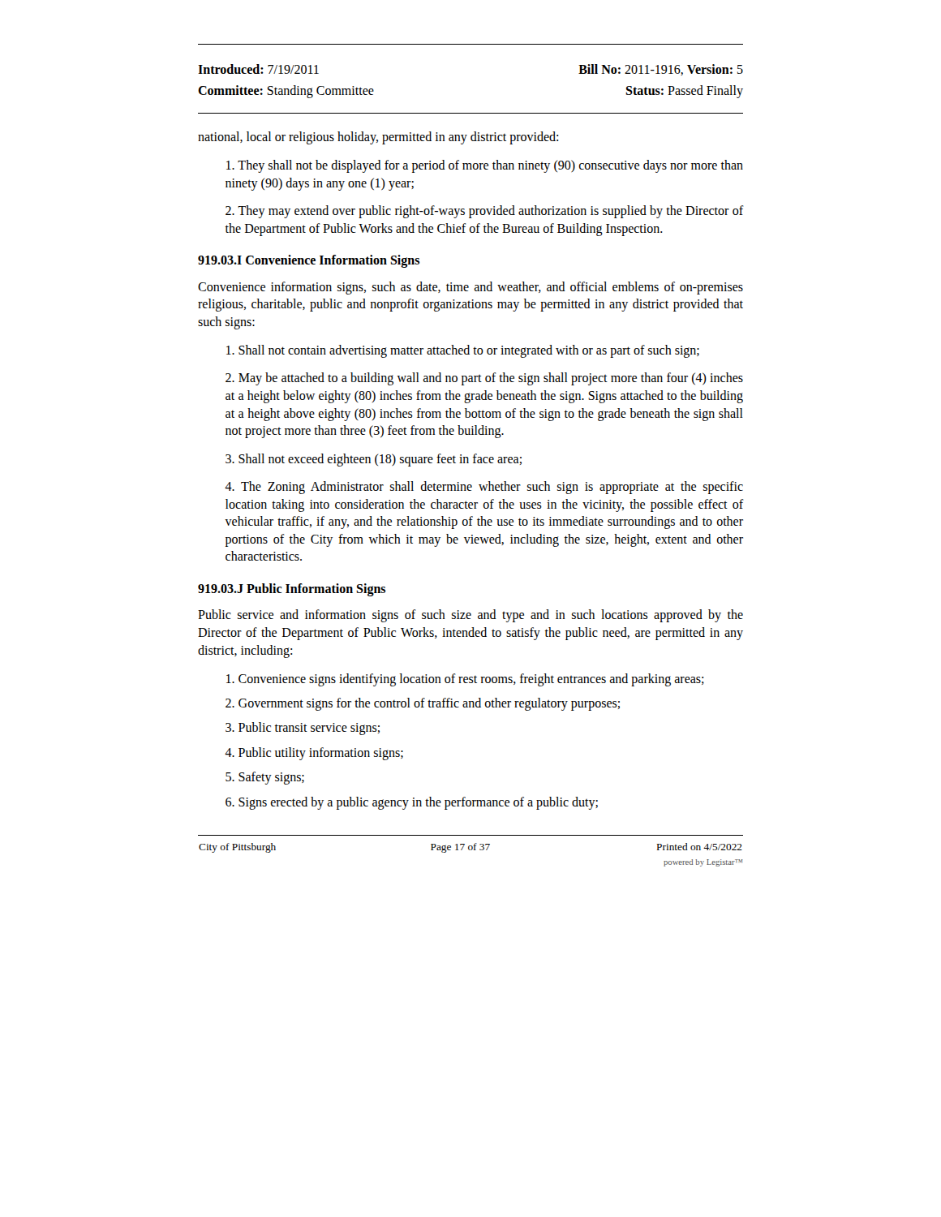| Introduced: 7/19/2011 | Bill No: 2011-1916, Version: 5 |
| Committee: Standing Committee | Status: Passed Finally |
national, local or religious holiday, permitted in any district provided:
1. They shall not be displayed for a period of more than ninety (90) consecutive days nor more than ninety (90) days in any one (1) year;
2. They may extend over public right-of-ways provided authorization is supplied by the Director of the Department of Public Works and the Chief of the Bureau of Building Inspection.
919.03.I Convenience Information Signs
Convenience information signs, such as date, time and weather, and official emblems of on-premises religious, charitable, public and nonprofit organizations may be permitted in any district provided that such signs:
1. Shall not contain advertising matter attached to or integrated with or as part of such sign;
2. May be attached to a building wall and no part of the sign shall project more than four (4) inches at a height below eighty (80) inches from the grade beneath the sign. Signs attached to the building at a height above eighty (80) inches from the bottom of the sign to the grade beneath the sign shall not project more than three (3) feet from the building.
3. Shall not exceed eighteen (18) square feet in face area;
4. The Zoning Administrator shall determine whether such sign is appropriate at the specific location taking into consideration the character of the uses in the vicinity, the possible effect of vehicular traffic, if any, and the relationship of the use to its immediate surroundings and to other portions of the City from which it may be viewed, including the size, height, extent and other characteristics.
919.03.J Public Information Signs
Public service and information signs of such size and type and in such locations approved by the Director of the Department of Public Works, intended to satisfy the public need, are permitted in any district, including:
1. Convenience signs identifying location of rest rooms, freight entrances and parking areas;
2. Government signs for the control of traffic and other regulatory purposes;
3. Public transit service signs;
4. Public utility information signs;
5. Safety signs;
6. Signs erected by a public agency in the performance of a public duty;
| City of Pittsburgh | Page 17 of 37 | Printed on 4/5/2022 |
powered by Legistar™